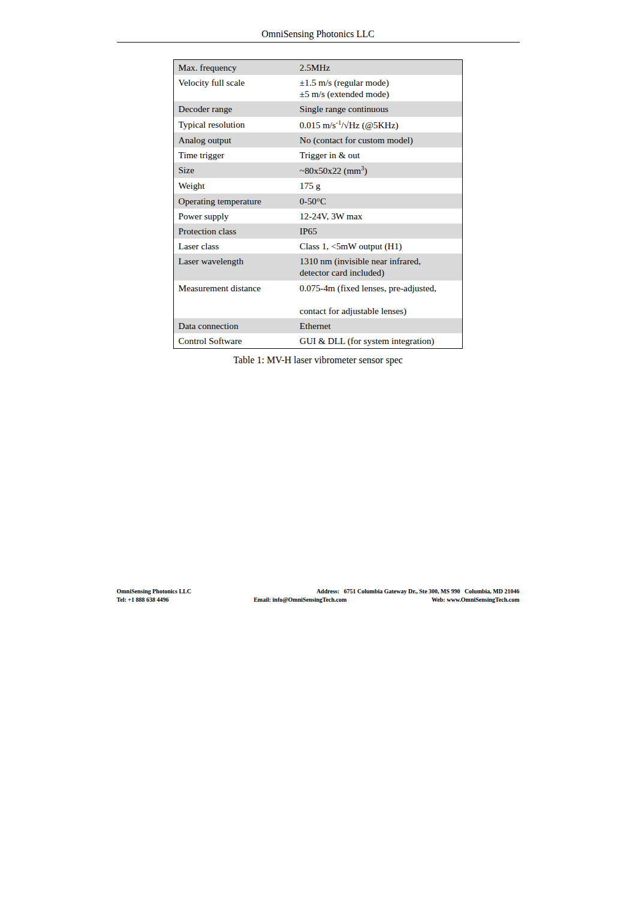OmniSensing Photonics LLC
| Max. frequency | 2.5MHz |
| Velocity full scale | ±1.5 m/s (regular mode) ±5 m/s (extended mode) |
| Decoder range | Single range continuous |
| Typical resolution | 0.015 m/s -1 /√Hz (@5KHz) |
| Analog output | No (contact for custom model) |
| Time trigger | Trigger in & out |
| Size | ~80x50x22 (mm 3 ) |
| Weight | 175 g |
| Operating temperature | 0-50°C |
| Power supply | 12-24V, 3W max |
| Protection class | IP65 |
| Laser class | Class 1, <5mW output (H1) |
| Laser wavelength | 1310 nm (invisible near infrared, detector card included) |
| Measurement distance | 0.075-4m (fixed lenses, pre-adjusted, contact for adjustable lenses) |
| Data connection | Ethernet |
| Control Software | GUI & DLL (for system integration) |
Table 1: MV-H laser vibrometer sensor spec
OmniSensing Photonics LLC
Address: 6751 Columbia Gateway Dr., Ste 300, MS 990 Columbia, MD 21046
Tel: +1 888 638 4496
Email: info@OmniSensingTech.com
Web: www.OmniSensingTech.com